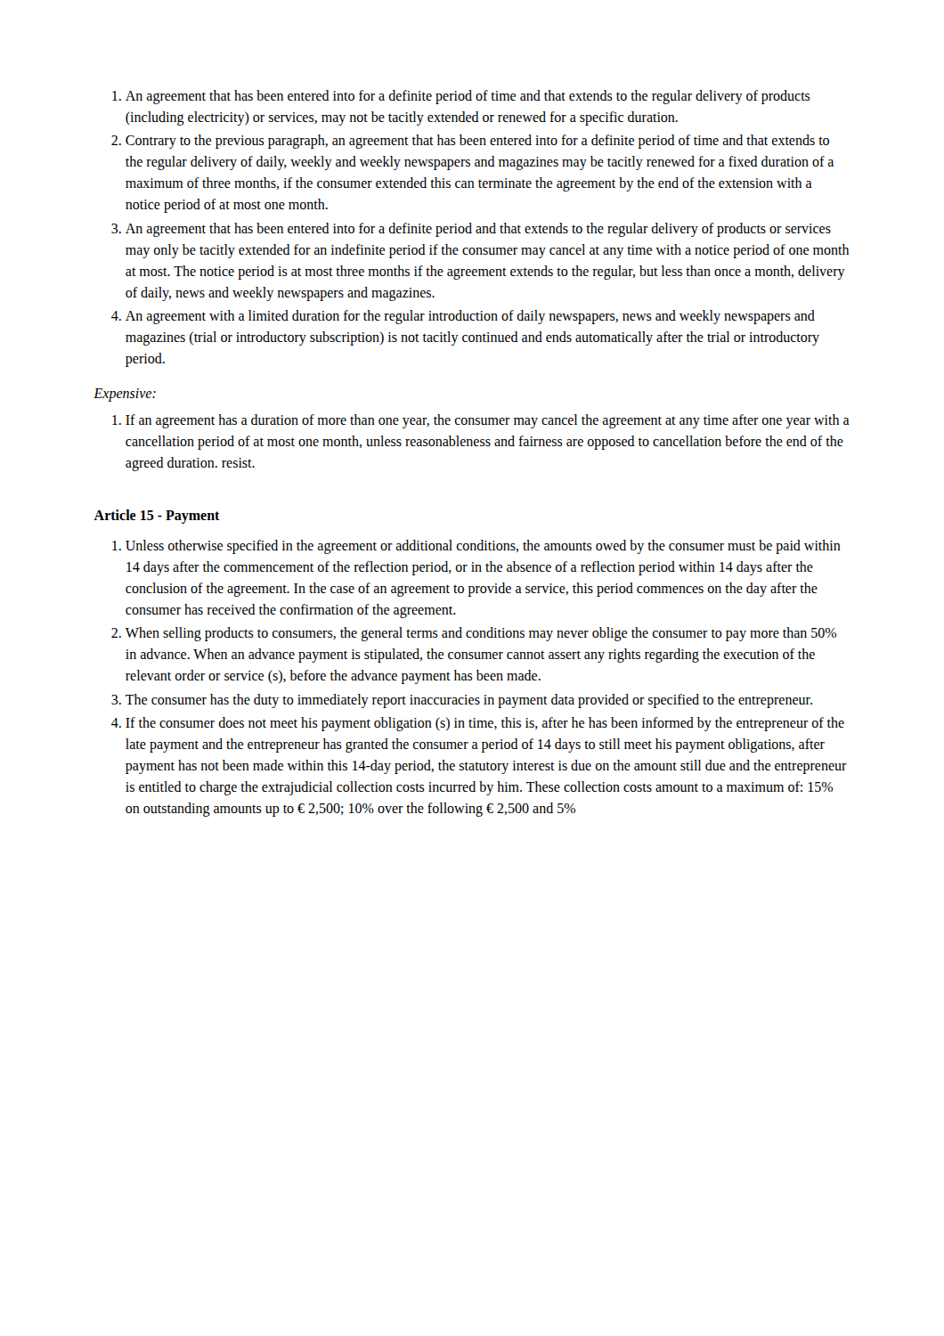An agreement that has been entered into for a definite period of time and that extends to the regular delivery of products (including electricity) or services, may not be tacitly extended or renewed for a specific duration.
Contrary to the previous paragraph, an agreement that has been entered into for a definite period of time and that extends to the regular delivery of daily, weekly and weekly newspapers and magazines may be tacitly renewed for a fixed duration of a maximum of three months, if the consumer extended this can terminate the agreement by the end of the extension with a notice period of at most one month.
An agreement that has been entered into for a definite period and that extends to the regular delivery of products or services may only be tacitly extended for an indefinite period if the consumer may cancel at any time with a notice period of one month at most. The notice period is at most three months if the agreement extends to the regular, but less than once a month, delivery of daily, news and weekly newspapers and magazines.
An agreement with a limited duration for the regular introduction of daily newspapers, news and weekly newspapers and magazines (trial or introductory subscription) is not tacitly continued and ends automatically after the trial or introductory period.
Expensive:
If an agreement has a duration of more than one year, the consumer may cancel the agreement at any time after one year with a cancellation period of at most one month, unless reasonableness and fairness are opposed to cancellation before the end of the agreed duration. resist.
Article 15 - Payment
Unless otherwise specified in the agreement or additional conditions, the amounts owed by the consumer must be paid within 14 days after the commencement of the reflection period, or in the absence of a reflection period within 14 days after the conclusion of the agreement. In the case of an agreement to provide a service, this period commences on the day after the consumer has received the confirmation of the agreement.
When selling products to consumers, the general terms and conditions may never oblige the consumer to pay more than 50% in advance. When an advance payment is stipulated, the consumer cannot assert any rights regarding the execution of the relevant order or service (s), before the advance payment has been made.
The consumer has the duty to immediately report inaccuracies in payment data provided or specified to the entrepreneur.
If the consumer does not meet his payment obligation (s) in time, this is, after he has been informed by the entrepreneur of the late payment and the entrepreneur has granted the consumer a period of 14 days to still meet his payment obligations, after payment has not been made within this 14-day period, the statutory interest is due on the amount still due and the entrepreneur is entitled to charge the extrajudicial collection costs incurred by him. These collection costs amount to a maximum of: 15% on outstanding amounts up to € 2,500; 10% over the following € 2,500 and 5%